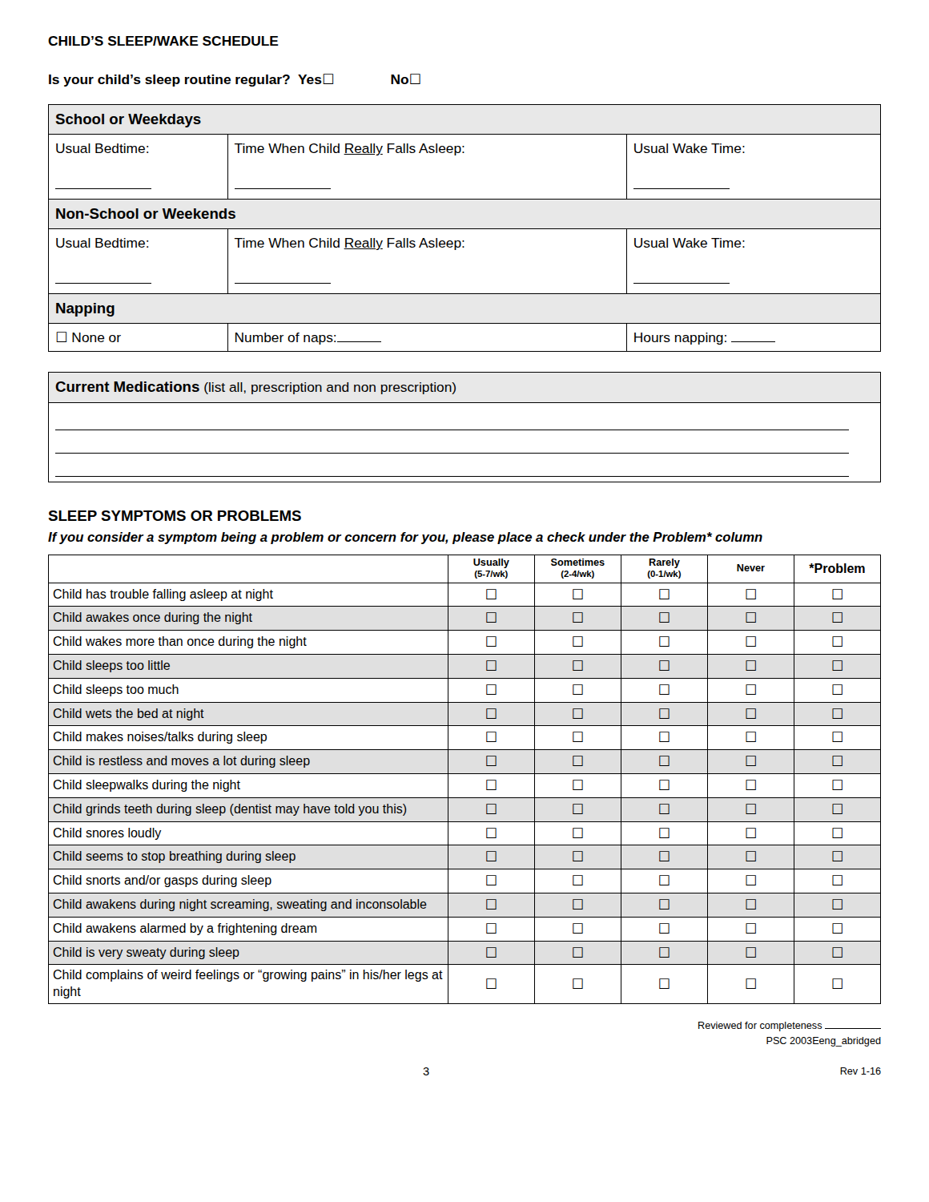CHILD’S SLEEP/WAKE SCHEDULE
Is your child’s sleep routine regular? Yes☐ No☐
| School or Weekdays |
| Usual Bedtime: | Time When Child Really Falls Asleep: | Usual Wake Time: |
| Non-School or Weekends |
| Usual Bedtime: | Time When Child Really Falls Asleep: | Usual Wake Time: |
| Napping |
| ☐ None or | Number of naps: | Hours napping: |
| Current Medications (list all, prescription and non prescription) |
SLEEP SYMPTOMS OR PROBLEMS
If you consider a symptom being a problem or concern for you, please place a check under the Problem* column
| | Usually (5-7/wk) | Sometimes (2-4/wk) | Rarely (0-1/wk) | Never | *Problem |
| --- | --- | --- | --- | --- | --- |
| Child has trouble falling asleep at night | ☐ | ☐ | ☐ | ☐ | ☐ |
| Child awakes once during the night | ☐ | ☐ | ☐ | ☐ | ☐ |
| Child wakes more than once during the night | ☐ | ☐ | ☐ | ☐ | ☐ |
| Child sleeps too little | ☐ | ☐ | ☐ | ☐ | ☐ |
| Child sleeps too much | ☐ | ☐ | ☐ | ☐ | ☐ |
| Child wets the bed at night | ☐ | ☐ | ☐ | ☐ | ☐ |
| Child makes noises/talks during sleep | ☐ | ☐ | ☐ | ☐ | ☐ |
| Child is restless and moves a lot during sleep | ☐ | ☐ | ☐ | ☐ | ☐ |
| Child sleepwalks during the night | ☐ | ☐ | ☐ | ☐ | ☐ |
| Child grinds teeth during sleep (dentist may have told you this) | ☐ | ☐ | ☐ | ☐ | ☐ |
| Child snores loudly | ☐ | ☐ | ☐ | ☐ | ☐ |
| Child seems to stop breathing during sleep | ☐ | ☐ | ☐ | ☐ | ☐ |
| Child snorts and/or gasps during sleep | ☐ | ☐ | ☐ | ☐ | ☐ |
| Child awakens during night screaming, sweating and inconsolable | ☐ | ☐ | ☐ | ☐ | ☐ |
| Child awakens alarmed by a frightening dream | ☐ | ☐ | ☐ | ☐ | ☐ |
| Child is very sweaty during sleep | ☐ | ☐ | ☐ | ☐ | ☐ |
| Child complains of weird feelings or “growing pains” in his/her legs at night | ☐ | ☐ | ☐ | ☐ | ☐ |
Reviewed for completeness
PSC 2003Eeng_abridged
Rev 1-16
3